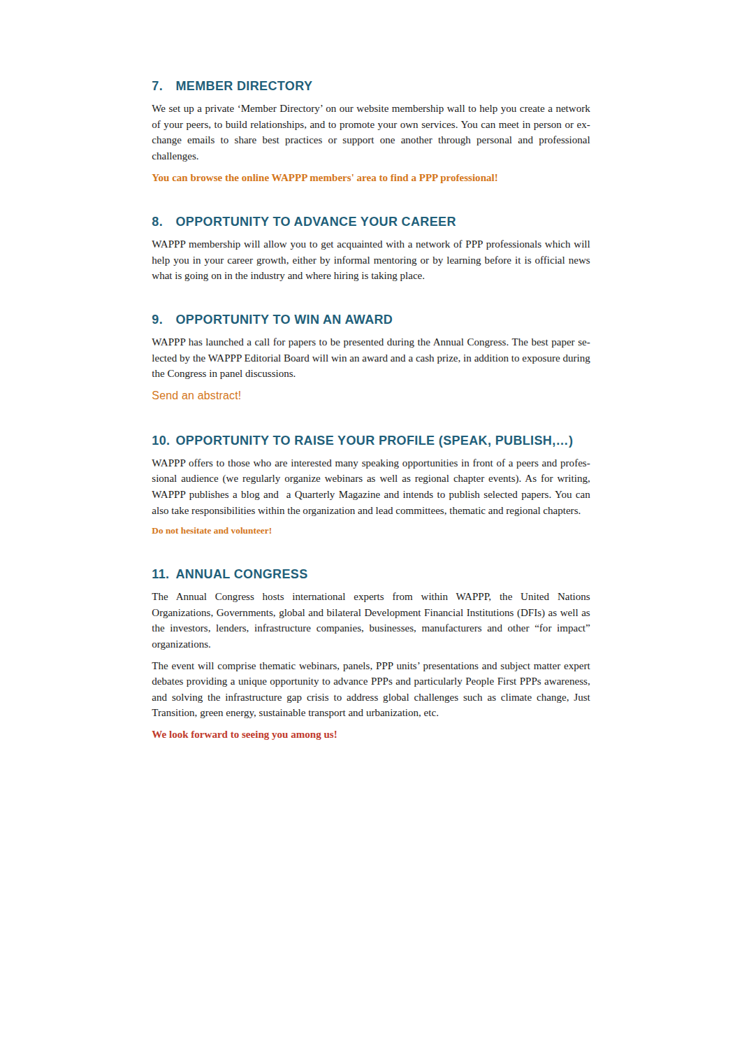7. Member Directory
We set up a private ‘Member Directory’ on our website membership wall to help you create a network of your peers, to build relationships, and to promote your own services. You can meet in person or exchange emails to share best practices or support one another through personal and professional challenges.
You can browse the online WAPPP members' area to find a PPP professional!
8. Opportunity to advance your career
WAPPP membership will allow you to get acquainted with a network of PPP professionals which will help you in your career growth, either by informal mentoring or by learning before it is official news what is going on in the industry and where hiring is taking place.
9. Opportunity to win an award
WAPPP has launched a call for papers to be presented during the Annual Congress. The best paper selected by the WAPPP Editorial Board will win an award and a cash prize, in addition to exposure during the Congress in panel discussions.
Send an abstract!
10. Opportunity to raise your profile (speak, publish,…)
WAPPP offers to those who are interested many speaking opportunities in front of a peers and professional audience (we regularly organize webinars as well as regional chapter events). As for writing, WAPPP publishes a blog and a Quarterly Magazine and intends to publish selected papers. You can also take responsibilities within the organization and lead committees, thematic and regional chapters.
Do not hesitate and volunteer!
11. Annual Congress
The Annual Congress hosts international experts from within WAPPP, the United Nations Organizations, Governments, global and bilateral Development Financial Institutions (DFIs) as well as the investors, lenders, infrastructure companies, businesses, manufacturers and other “for impact” organizations.
The event will comprise thematic webinars, panels, PPP units’ presentations and subject matter expert debates providing a unique opportunity to advance PPPs and particularly People First PPPs awareness, and solving the infrastructure gap crisis to address global challenges such as climate change, Just Transition, green energy, sustainable transport and urbanization, etc.
We look forward to seeing you among us!